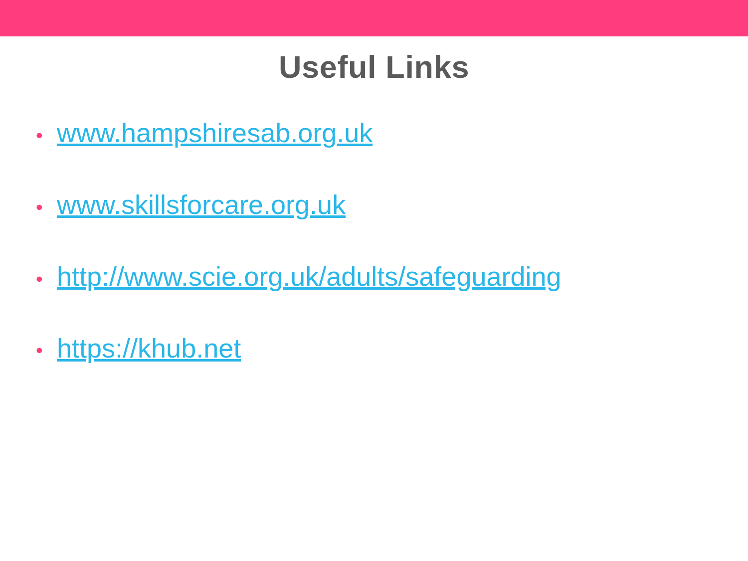Useful Links
www.hampshiresab.org.uk
www.skillsforcare.org.uk
http://www.scie.org.uk/adults/safeguarding
https://khub.net